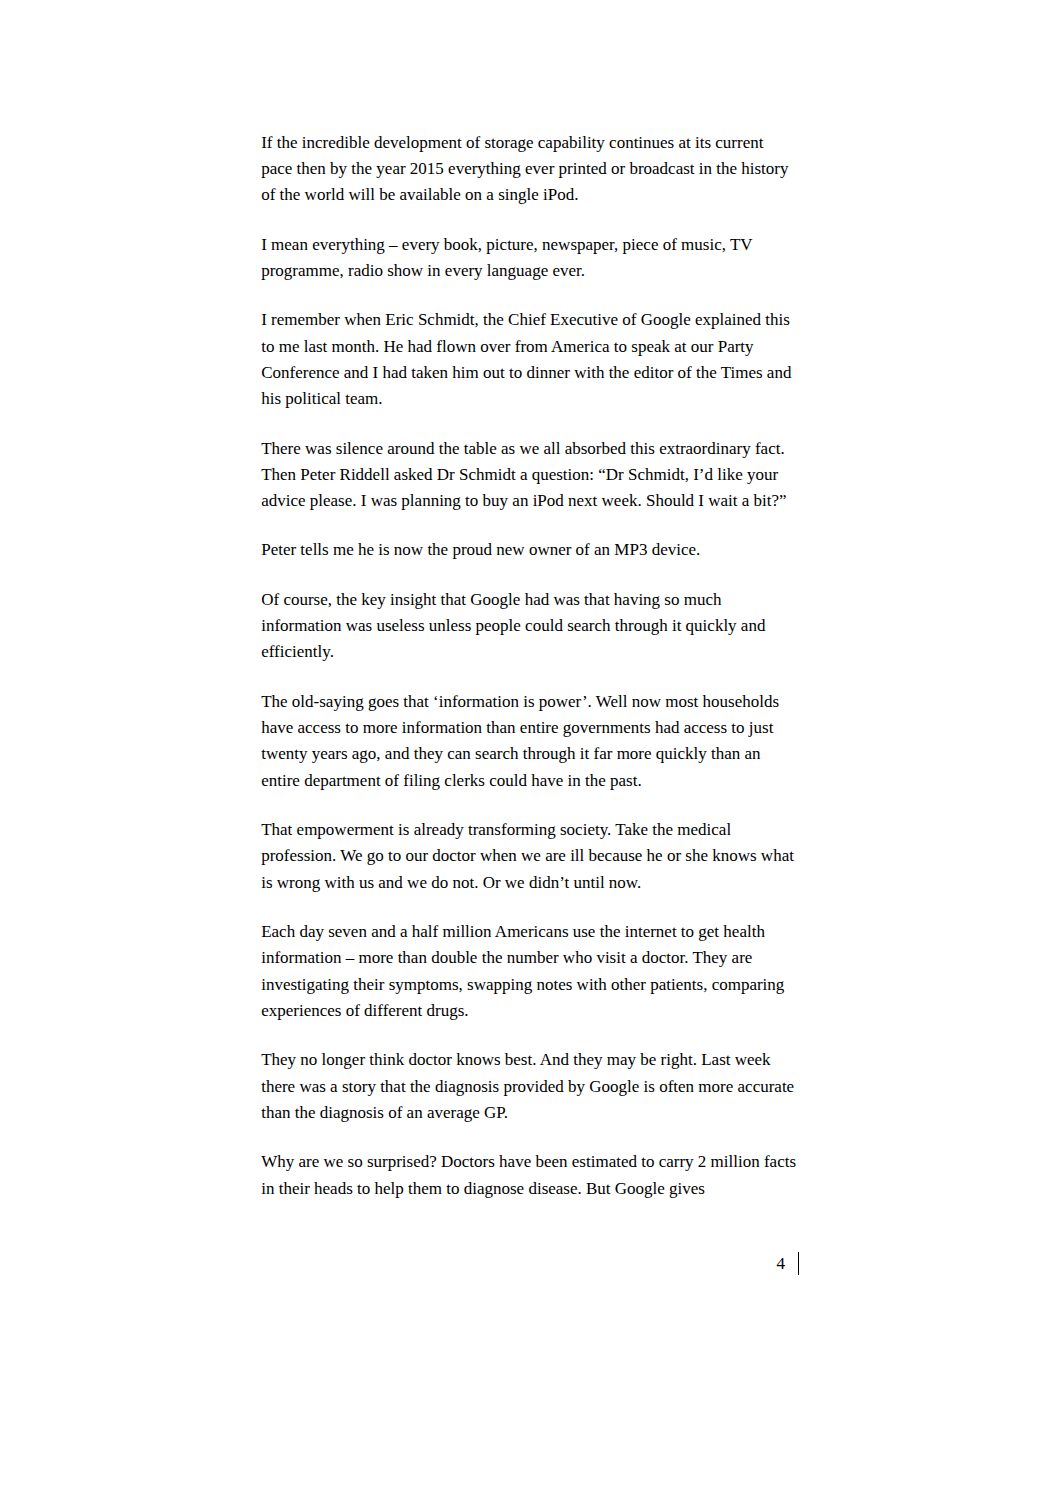If the incredible development of storage capability continues at its current pace then by the year 2015 everything ever printed or broadcast in the history of the world will be available on a single iPod.
I mean everything – every book, picture, newspaper, piece of music, TV programme, radio show in every language ever.
I remember when Eric Schmidt, the Chief Executive of Google explained this to me last month. He had flown over from America to speak at our Party Conference and I had taken him out to dinner with the editor of the Times and his political team.
There was silence around the table as we all absorbed this extraordinary fact. Then Peter Riddell asked Dr Schmidt a question: “Dr Schmidt, I’d like your advice please. I was planning to buy an iPod next week. Should I wait a bit?”
Peter tells me he is now the proud new owner of an MP3 device.
Of course, the key insight that Google had was that having so much information was useless unless people could search through it quickly and efficiently.
The old-saying goes that ‘information is power’. Well now most households have access to more information than entire governments had access to just twenty years ago, and they can search through it far more quickly than an entire department of filing clerks could have in the past.
That empowerment is already transforming society. Take the medical profession. We go to our doctor when we are ill because he or she knows what is wrong with us and we do not. Or we didn’t until now.
Each day seven and a half million Americans use the internet to get health information – more than double the number who visit a doctor. They are investigating their symptoms, swapping notes with other patients, comparing experiences of different drugs.
They no longer think doctor knows best. And they may be right. Last week there was a story that the diagnosis provided by Google is often more accurate than the diagnosis of an average GP.
Why are we so surprised? Doctors have been estimated to carry 2 million facts in their heads to help them to diagnose disease. But Google gives
4